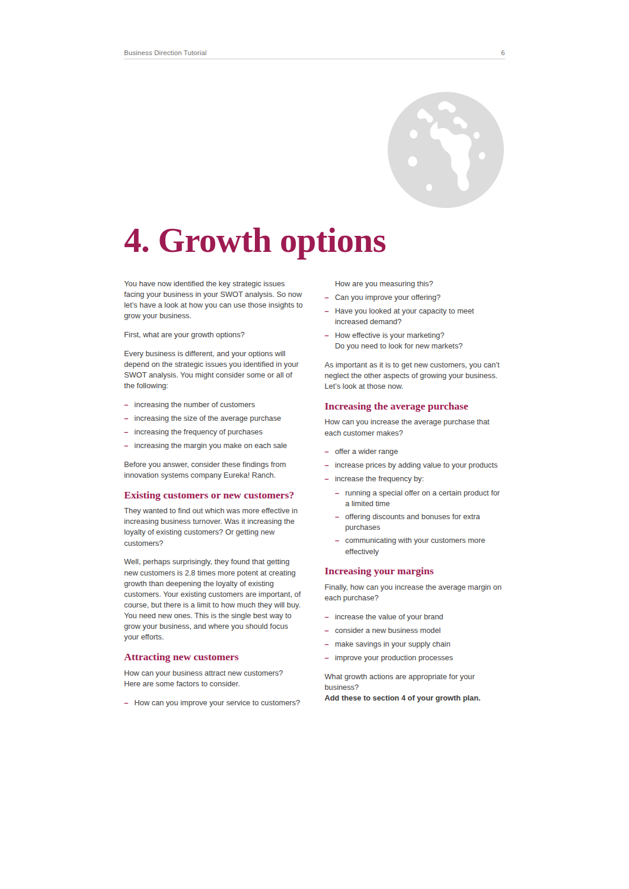Business Direction Tutorial 6
4. Growth options
You have now identified the key strategic issues facing your business in your SWOT analysis. So now let’s have a look at how you can use those insights to grow your business.
First, what are your growth options?
Every business is different, and your options will depend on the strategic issues you identified in your SWOT analysis. You might consider some or all of the following:
increasing the number of customers
increasing the size of the average purchase
increasing the frequency of purchases
increasing the margin you make on each sale
Before you answer, consider these findings from innovation systems company Eureka! Ranch.
Existing customers or new customers?
They wanted to find out which was more effective in increasing business turnover. Was it increasing the loyalty of existing customers? Or getting new customers?
Well, perhaps surprisingly, they found that getting new customers is 2.8 times more potent at creating growth than deepening the loyalty of existing customers. Your existing customers are important, of course, but there is a limit to how much they will buy. You need new ones. This is the single best way to grow your business, and where you should focus your efforts.
Attracting new customers
How can your business attract new customers?
Here are some factors to consider.
How can you improve your service to customers?How are you measuring this?
Can you improve your offering?
Have you looked at your capacity to meet increased demand?
How effective is your marketing?Do you need to look for new markets?
As important as it is to get new customers, you can’t neglect the other aspects of growing your business. Let’s look at those now.
Increasing the average purchase
How can you increase the average purchase that each customer makes?
offer a wider range
increase prices by adding value to your products
increase the frequency by:
running a special offer on a certain product for a limited time
offering discounts and bonuses for extra purchases
communicating with your customers more effectively
Increasing your margins
Finally, how can you increase the average margin on each purchase?
increase the value of your brand
consider a new business model
make savings in your supply chain
improve your production processes
What growth actions are appropriate for your business?
Add these to section 4 of your growth plan.